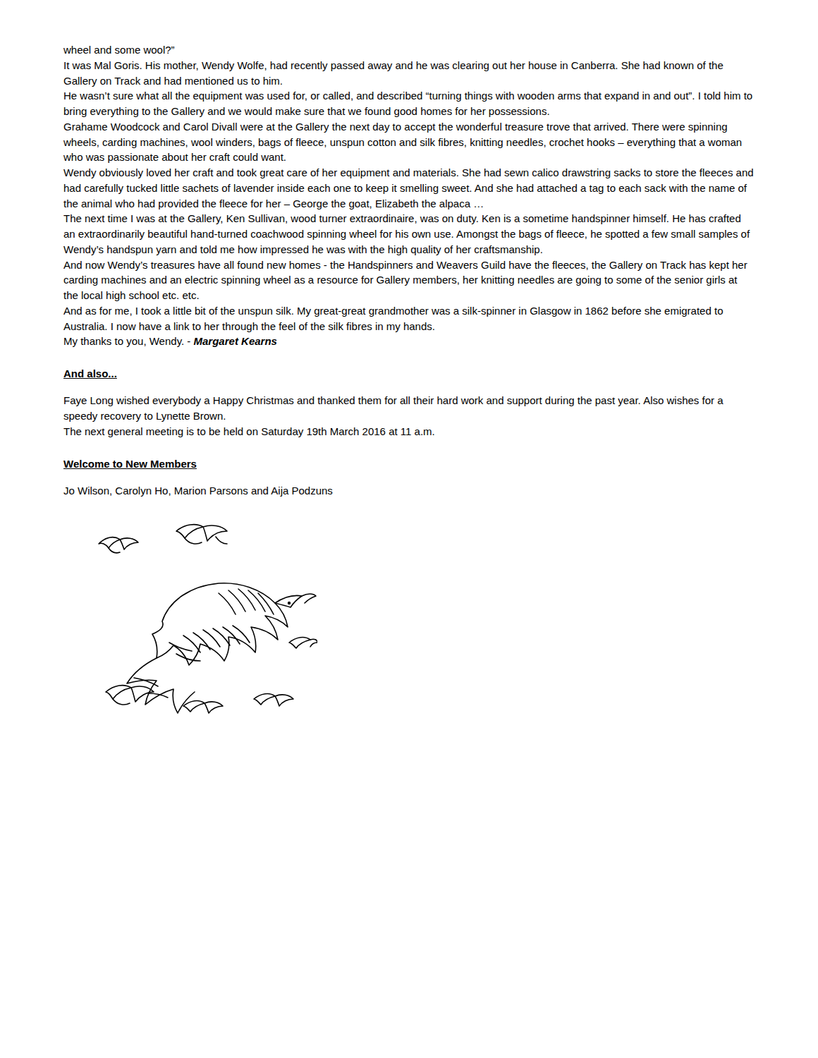wheel and some wool?”
It was Mal Goris. His mother, Wendy Wolfe, had recently passed away and he was clearing out her house in Canberra. She had known of the Gallery on Track and had mentioned us to him.
He wasn’t sure what all the equipment was used for, or called, and described “turning things with wooden arms that expand in and out”. I told him to bring everything to the Gallery and we would make sure that we found good homes for her possessions.
Grahame Woodcock and Carol Divall were at the Gallery the next day to accept the wonderful treasure trove that arrived. There were spinning wheels, carding machines, wool winders, bags of fleece, unspun cotton and silk fibres, knitting needles, crochet hooks – everything that a woman who was passionate about her craft could want.
Wendy obviously loved her craft and took great care of her equipment and materials. She had sewn calico drawstring sacks to store the fleeces and had carefully tucked little sachets of lavender inside each one to keep it smelling sweet. And she had attached a tag to each sack with the name of the animal who had provided the fleece for her – George the goat, Elizabeth the alpaca …
The next time I was at the Gallery, Ken Sullivan, wood turner extraordinaire, was on duty. Ken is a sometime handspinner himself. He has crafted an extraordinarily beautiful hand-turned coachwood spinning wheel for his own use. Amongst the bags of fleece, he spotted a few small samples of Wendy’s handspun yarn and told me how impressed he was with the high quality of her craftsmanship.
And now Wendy’s treasures have all found new homes - the Handspinners and Weavers Guild have the fleeces, the Gallery on Track has kept her carding machines and an electric spinning wheel as a resource for Gallery members, her knitting needles are going to some of the senior girls at the local high school etc. etc.
And as for me, I took a little bit of the unspun silk. My great-great grandmother was a silk-spinner in Glasgow in 1862 before she emigrated to Australia. I now have a link to her through the feel of the silk fibres in my hands.
My thanks to you, Wendy. - Margaret Kearns
And also...
Faye Long wished everybody a Happy Christmas and thanked them for all their hard work and support during the past year. Also wishes for a speedy recovery to Lynette Brown.
The next general meeting is to be held on Saturday 19th March 2016 at 11 a.m.
Welcome to New Members
Jo Wilson, Carolyn Ho, Marion Parsons and Aija Podzuns